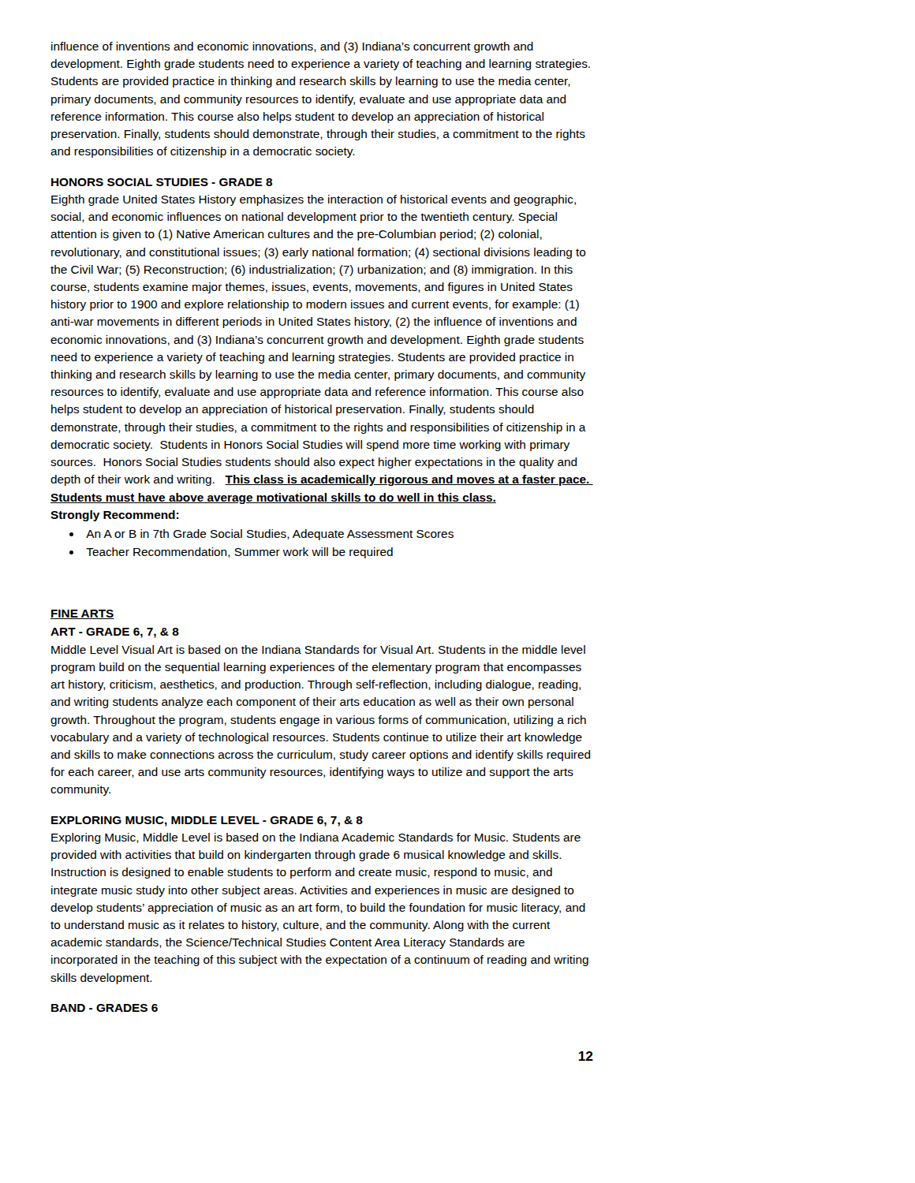influence of inventions and economic innovations, and (3) Indiana’s concurrent growth and development. Eighth grade students need to experience a variety of teaching and learning strategies. Students are provided practice in thinking and research skills by learning to use the media center, primary documents, and community resources to identify, evaluate and use appropriate data and reference information. This course also helps student to develop an appreciation of historical preservation. Finally, students should demonstrate, through their studies, a commitment to the rights and responsibilities of citizenship in a democratic society.
HONORS SOCIAL STUDIES - GRADE 8
Eighth grade United States History emphasizes the interaction of historical events and geographic, social, and economic influences on national development prior to the twentieth century. Special attention is given to (1) Native American cultures and the pre-Columbian period; (2) colonial, revolutionary, and constitutional issues; (3) early national formation; (4) sectional divisions leading to the Civil War; (5) Reconstruction; (6) industrialization; (7) urbanization; and (8) immigration. In this course, students examine major themes, issues, events, movements, and figures in United States history prior to 1900 and explore relationship to modern issues and current events, for example: (1) anti-war movements in different periods in United States history, (2) the influence of inventions and economic innovations, and (3) Indiana’s concurrent growth and development. Eighth grade students need to experience a variety of teaching and learning strategies. Students are provided practice in thinking and research skills by learning to use the media center, primary documents, and community resources to identify, evaluate and use appropriate data and reference information. This course also helps student to develop an appreciation of historical preservation. Finally, students should demonstrate, through their studies, a commitment to the rights and responsibilities of citizenship in a democratic society. Students in Honors Social Studies will spend more time working with primary sources. Honors Social Studies students should also expect higher expectations in the quality and depth of their work and writing. This class is academically rigorous and moves at a faster pace. Students must have above average motivational skills to do well in this class.
Strongly Recommend:
An A or B in 7th Grade Social Studies, Adequate Assessment Scores
Teacher Recommendation, Summer work will be required
FINE ARTS
ART - GRADE 6, 7, & 8
Middle Level Visual Art is based on the Indiana Standards for Visual Art. Students in the middle level program build on the sequential learning experiences of the elementary program that encompasses art history, criticism, aesthetics, and production. Through self-reflection, including dialogue, reading, and writing students analyze each component of their arts education as well as their own personal growth. Throughout the program, students engage in various forms of communication, utilizing a rich vocabulary and a variety of technological resources. Students continue to utilize their art knowledge and skills to make connections across the curriculum, study career options and identify skills required for each career, and use arts community resources, identifying ways to utilize and support the arts community.
EXPLORING MUSIC, MIDDLE LEVEL - GRADE 6, 7, & 8
Exploring Music, Middle Level is based on the Indiana Academic Standards for Music. Students are provided with activities that build on kindergarten through grade 6 musical knowledge and skills. Instruction is designed to enable students to perform and create music, respond to music, and integrate music study into other subject areas. Activities and experiences in music are designed to develop students’ appreciation of music as an art form, to build the foundation for music literacy, and to understand music as it relates to history, culture, and the community. Along with the current academic standards, the Science/Technical Studies Content Area Literacy Standards are incorporated in the teaching of this subject with the expectation of a continuum of reading and writing skills development.
BAND - GRADES 6
12